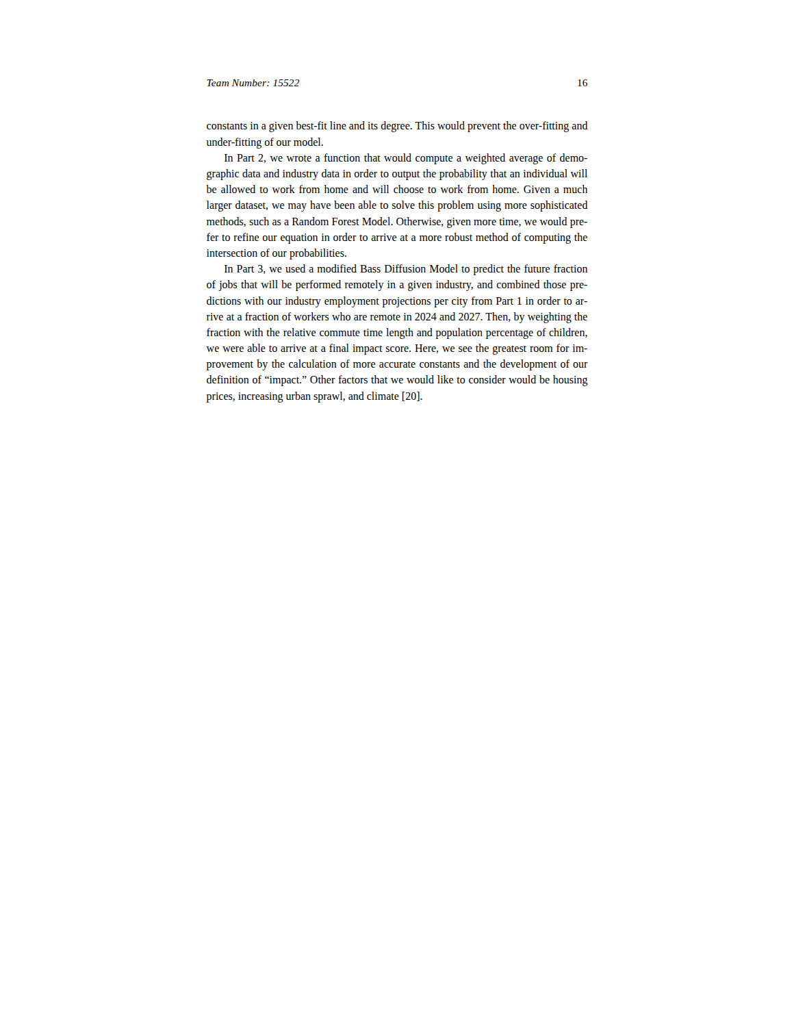Team Number: 15522 16
constants in a given best-fit line and its degree. This would prevent the over-fitting and under-fitting of our model.
In Part 2, we wrote a function that would compute a weighted average of demographic data and industry data in order to output the probability that an individual will be allowed to work from home and will choose to work from home. Given a much larger dataset, we may have been able to solve this problem using more sophisticated methods, such as a Random Forest Model. Otherwise, given more time, we would prefer to refine our equation in order to arrive at a more robust method of computing the intersection of our probabilities.
In Part 3, we used a modified Bass Diffusion Model to predict the future fraction of jobs that will be performed remotely in a given industry, and combined those predictions with our industry employment projections per city from Part 1 in order to arrive at a fraction of workers who are remote in 2024 and 2027. Then, by weighting the fraction with the relative commute time length and population percentage of children, we were able to arrive at a final impact score. Here, we see the greatest room for improvement by the calculation of more accurate constants and the development of our definition of “impact.” Other factors that we would like to consider would be housing prices, increasing urban sprawl, and climate [20].